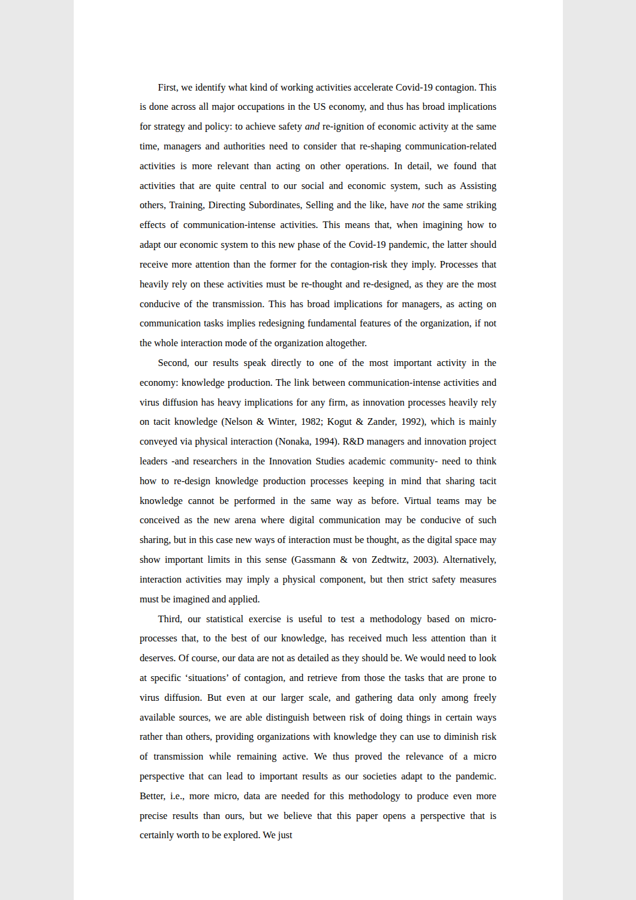First, we identify what kind of working activities accelerate Covid-19 contagion. This is done across all major occupations in the US economy, and thus has broad implications for strategy and policy: to achieve safety and re-ignition of economic activity at the same time, managers and authorities need to consider that re-shaping communication-related activities is more relevant than acting on other operations. In detail, we found that activities that are quite central to our social and economic system, such as Assisting others, Training, Directing Subordinates, Selling and the like, have not the same striking effects of communication-intense activities. This means that, when imagining how to adapt our economic system to this new phase of the Covid-19 pandemic, the latter should receive more attention than the former for the contagion-risk they imply. Processes that heavily rely on these activities must be re-thought and re-designed, as they are the most conducive of the transmission. This has broad implications for managers, as acting on communication tasks implies redesigning fundamental features of the organization, if not the whole interaction mode of the organization altogether.
Second, our results speak directly to one of the most important activity in the economy: knowledge production. The link between communication-intense activities and virus diffusion has heavy implications for any firm, as innovation processes heavily rely on tacit knowledge (Nelson & Winter, 1982; Kogut & Zander, 1992), which is mainly conveyed via physical interaction (Nonaka, 1994). R&D managers and innovation project leaders -and researchers in the Innovation Studies academic community- need to think how to re-design knowledge production processes keeping in mind that sharing tacit knowledge cannot be performed in the same way as before. Virtual teams may be conceived as the new arena where digital communication may be conducive of such sharing, but in this case new ways of interaction must be thought, as the digital space may show important limits in this sense (Gassmann & von Zedtwitz, 2003). Alternatively, interaction activities may imply a physical component, but then strict safety measures must be imagined and applied.
Third, our statistical exercise is useful to test a methodology based on micro-processes that, to the best of our knowledge, has received much less attention than it deserves. Of course, our data are not as detailed as they should be. We would need to look at specific ‘situations’ of contagion, and retrieve from those the tasks that are prone to virus diffusion. But even at our larger scale, and gathering data only among freely available sources, we are able distinguish between risk of doing things in certain ways rather than others, providing organizations with knowledge they can use to diminish risk of transmission while remaining active. We thus proved the relevance of a micro perspective that can lead to important results as our societies adapt to the pandemic. Better, i.e., more micro, data are needed for this methodology to produce even more precise results than ours, but we believe that this paper opens a perspective that is certainly worth to be explored. We just